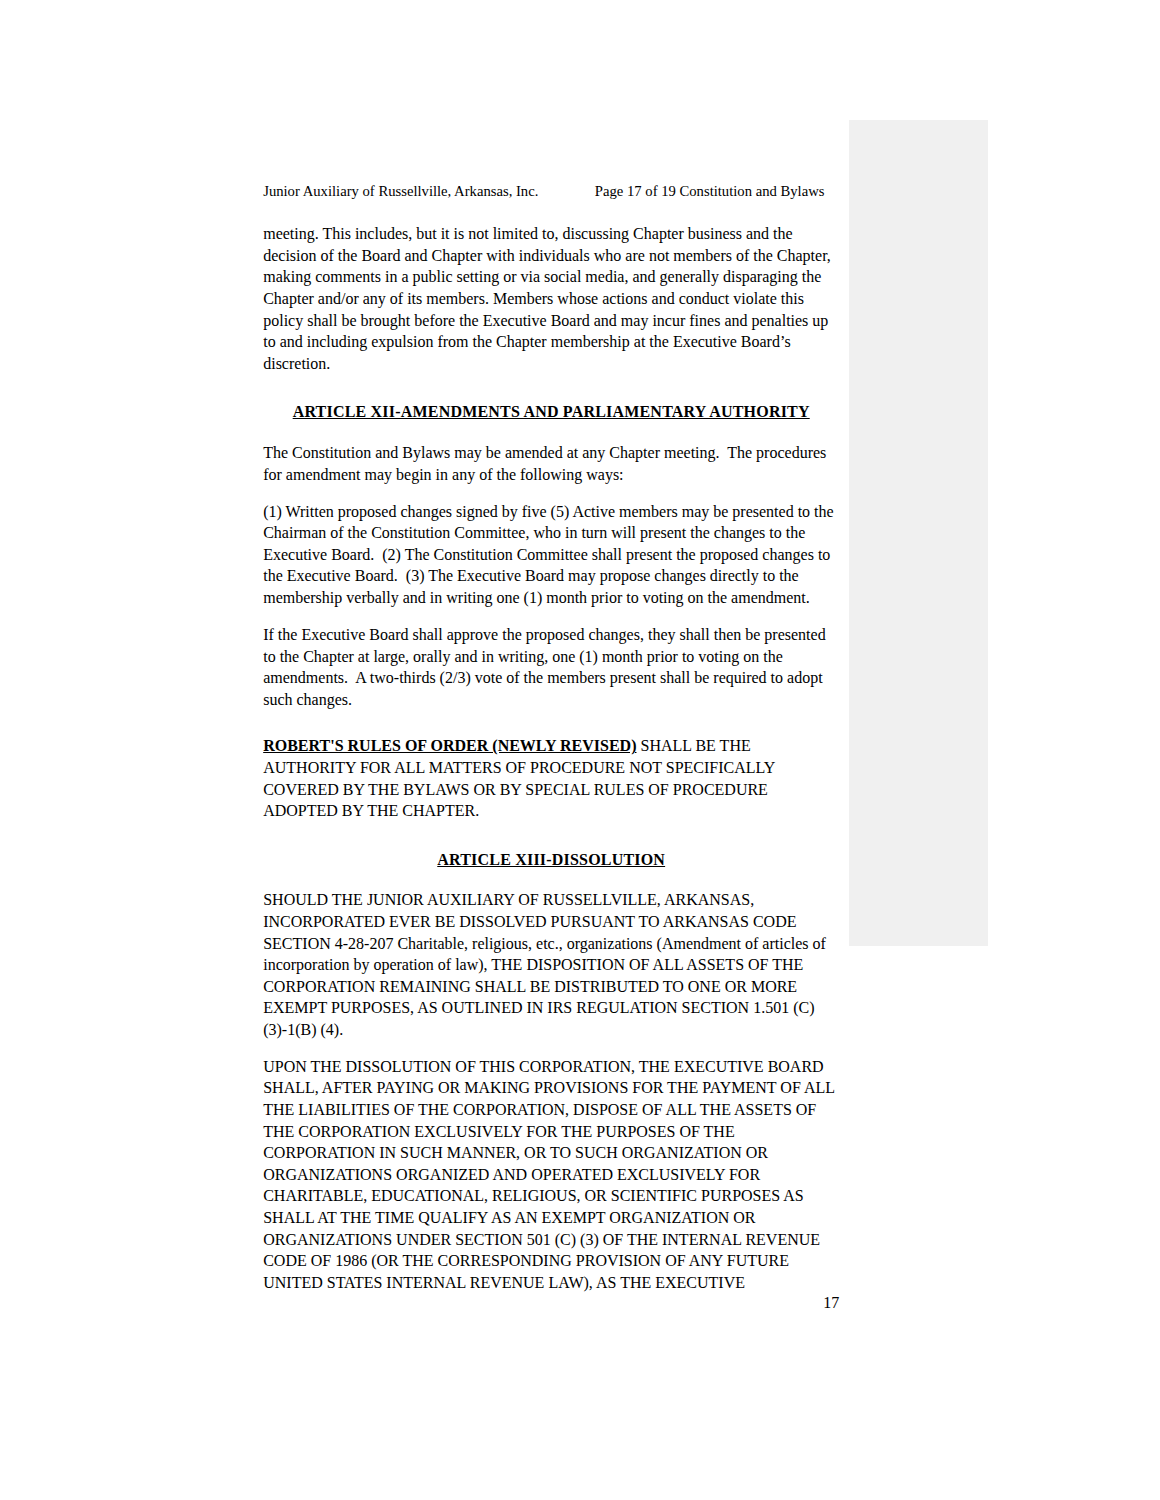Junior Auxiliary of Russellville, Arkansas, Inc. Page 17 of 19 Constitution and Bylaws
meeting. This includes, but it is not limited to, discussing Chapter business and the decision of the Board and Chapter with individuals who are not members of the Chapter, making comments in a public setting or via social media, and generally disparaging the Chapter and/or any of its members. Members whose actions and conduct violate this policy shall be brought before the Executive Board and may incur fines and penalties up to and including expulsion from the Chapter membership at the Executive Board’s discretion.
ARTICLE XII-AMENDMENTS AND PARLIAMENTARY AUTHORITY
The Constitution and Bylaws may be amended at any Chapter meeting. The procedures for amendment may begin in any of the following ways:
(1) Written proposed changes signed by five (5) Active members may be presented to the Chairman of the Constitution Committee, who in turn will present the changes to the Executive Board. (2) The Constitution Committee shall present the proposed changes to the Executive Board. (3) The Executive Board may propose changes directly to the membership verbally and in writing one (1) month prior to voting on the amendment.
If the Executive Board shall approve the proposed changes, they shall then be presented to the Chapter at large, orally and in writing, one (1) month prior to voting on the amendments. A two-thirds (2/3) vote of the members present shall be required to adopt such changes.
ROBERT'S RULES OF ORDER (NEWLY REVISED) SHALL BE THE AUTHORITY FOR ALL MATTERS OF PROCEDURE NOT SPECIFICALLY COVERED BY THE BYLAWS OR BY SPECIAL RULES OF PROCEDURE ADOPTED BY THE CHAPTER.
ARTICLE XIII-DISSOLUTION
SHOULD THE JUNIOR AUXILIARY OF RUSSELLVILLE, ARKANSAS, INCORPORATED EVER BE DISSOLVED PURSUANT TO ARKANSAS CODE SECTION 4-28-207 Charitable, religious, etc., organizations (Amendment of articles of incorporation by operation of law), THE DISPOSITION OF ALL ASSETS OF THE CORPORATION REMAINING SHALL BE DISTRIBUTED TO ONE OR MORE EXEMPT PURPOSES, AS OUTLINED IN IRS REGULATION SECTION 1.501 (c) (3)-1(b) (4).
UPON THE DISSOLUTION OF THIS CORPORATION, THE EXECUTIVE BOARD SHALL, AFTER PAYING OR MAKING PROVISIONS FOR THE PAYMENT OF ALL THE LIABILITIES OF THE CORPORATION, DISPOSE OF ALL THE ASSETS OF THE CORPORATION EXCLUSIVELY FOR THE PURPOSES OF THE CORPORATION IN SUCH MANNER, OR TO SUCH ORGANIZATION OR ORGANIZATIONS ORGANIZED AND OPERATED EXCLUSIVELY FOR CHARITABLE, EDUCATIONAL, RELIGIOUS, OR SCIENTIFIC PURPOSES AS SHALL AT THE TIME QUALIFY AS AN EXEMPT ORGANIZATION OR ORGANIZATIONS UNDER SECTION 501 (C) (3) OF THE INTERNAL REVENUE CODE OF 1986 (OR THE CORRESPONDING PROVISION OF ANY FUTURE UNITED STATES INTERNAL REVENUE LAW), AS THE EXECUTIVE
17